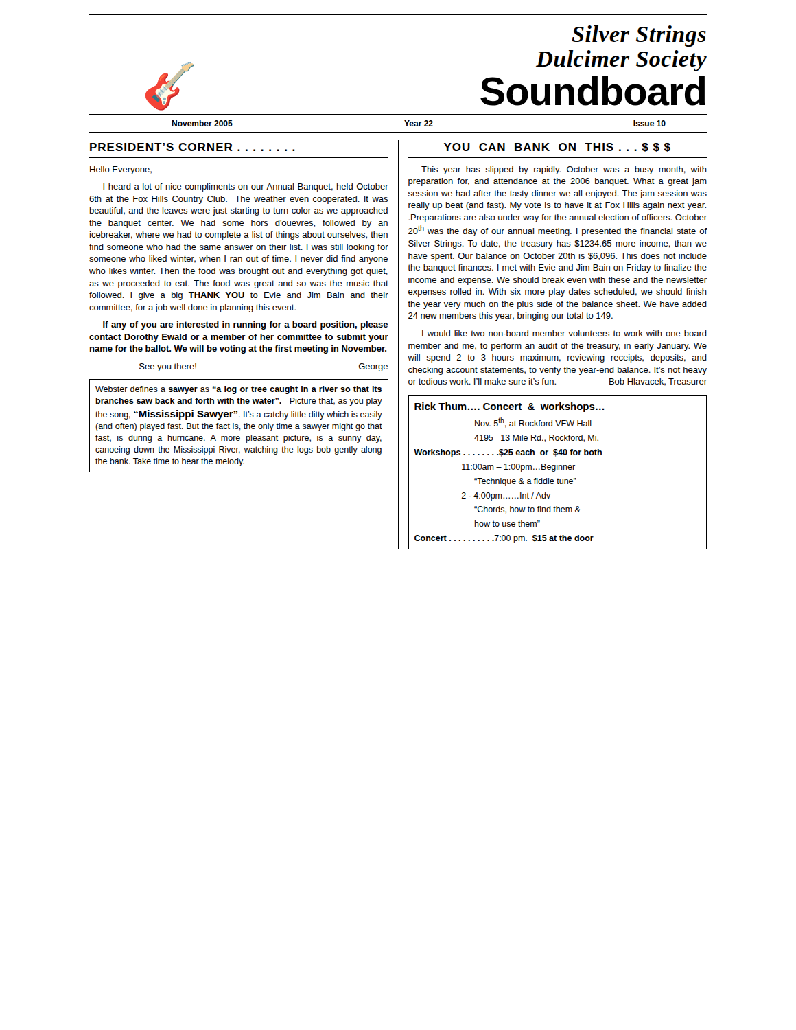🎸
Silver Strings
Dulcimer Society
Soundboard
November 2005 Year 22 Issue 10
PRESIDENT’S CORNER . . . . . . . .
Hello Everyone,
I heard a lot of nice compliments on our Annual Banquet, held October 6th at the Fox Hills Country Club. The weather even cooperated. It was beautiful, and the leaves were just starting to turn color as we approached the banquet center. We had some hors d'ouevres, followed by an icebreaker, where we had to complete a list of things about ourselves, then find someone who had the same answer on their list. I was still looking for someone who liked winter, when I ran out of time. I never did find anyone who likes winter. Then the food was brought out and everything got quiet, as we proceeded to eat. The food was great and so was the music that followed. I give a big THANK YOU to Evie and Jim Bain and their committee, for a job well done in planning this event.
If any of you are interested in running for a board position, please contact Dorothy Ewald or a member of her committee to submit your name for the ballot. We will be voting at the first meeting in November.
See you there! George
Webster defines a sawyer as “a log or tree caught in a river so that its branches saw back and forth with the water”. Picture that, as you play the song, “Mississippi Sawyer”. It’s a catchy little ditty which is easily (and often) played fast. But the fact is, the only time a sawyer might go that fast, is during a hurricane. A more pleasant picture, is a sunny day, canoeing down the Mississippi River, watching the logs bob gently along the bank. Take time to hear the melody.
YOU CAN BANK ON THIS . . . $ $ $
This year has slipped by rapidly. October was a busy month, with preparation for, and attendance at the 2006 banquet. What a great jam session we had after the tasty dinner we all enjoyed. The jam session was really up beat (and fast). My vote is to have it at Fox Hills again next year. .Preparations are also under way for the annual election of officers. October 20th was the day of our annual meeting. I presented the financial state of Silver Strings. To date, the treasury has $1234.65 more income, than we have spent. Our balance on October 20th is $6,096. This does not include the banquet finances. I met with Evie and Jim Bain on Friday to finalize the income and expense. We should break even with these and the newsletter expenses rolled in. With six more play dates scheduled, we should finish the year very much on the plus side of the balance sheet. We have added 24 new members this year, bringing our total to 149.
I would like two non-board member volunteers to work with one board member and me, to perform an audit of the treasury, in early January. We will spend 2 to 3 hours maximum, reviewing receipts, deposits, and checking account statements, to verify the year-end balance. It’s not heavy or tedious work. I’ll make sure it’s fun.Bob Hlavacek, Treasurer
Rick Thum…. Concert & workshops…
Nov. 5th, at Rockford VFW Hall
4195 13 Mile Rd., Rockford, Mi.
Workshops . . . . . . . .$25 each or $40 for both
11:00am – 1:00pm…Beginner
“Technique & a fiddle tune”
2 - 4:00pm……Int / Adv
“Chords, how to find them &
how to use them”
Concert . . . . . . . . . . 7:00 pm. $15 at the door